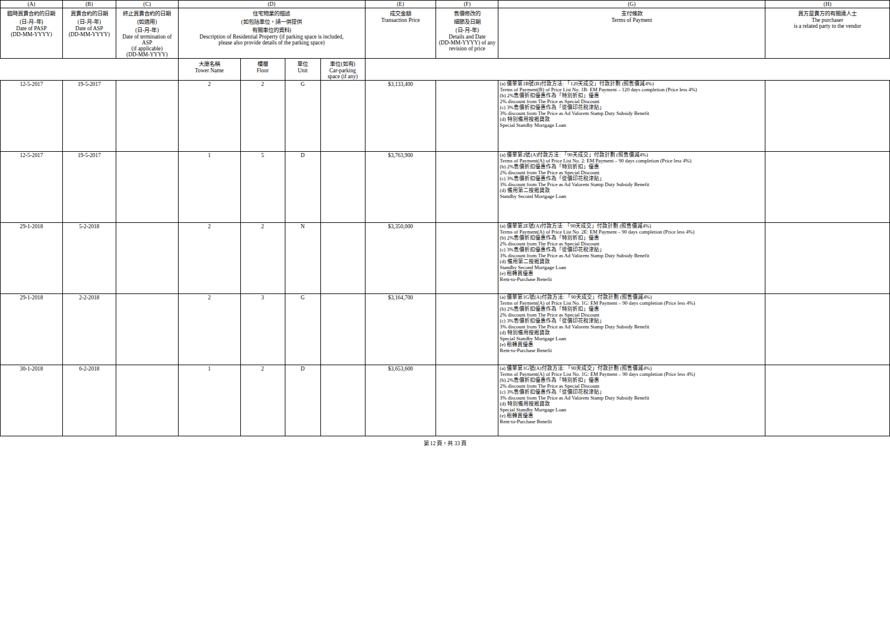| (A) | (B) | (C) | (D) | (E) | (F) | (G) | (H) |
| 臨時買賣合約的日期 (日-月-年) Date of PASP (DD-MM-YYYY) | 買賣合約的日期 (日-月-年) Date of ASP (DD-MM-YYYY) | 終止買賣合約的日期 (如適用) (日-月-年) Date of termination of ASP (if applicable) (DD-MM-YYYY) | 住宅物業的描述 (如包括車位，請一併提供 有關車位的資料) Description of Residential Property (if parking space is included, please also provide details of the parking space) | 成交金額 Transaction Price | 售價修改的 細節及日期 (日-月-年) Details and Date (DD-MM-YYYY) of any revision of price | 支付條款 Terms of Payment | 買方是賣方的有關連人士 The purchaser is a related party to the vendor |
| | | | 大廈名稱 Tower Name | 樓層 Floor | 單位 Unit | 車位(如有) Car-parking space (if any) | | | | |
| 12-5-2017 | 19-5-2017 | | 2 | 2 | G | | $3,133,400 | | (a) 價單第1B號(B)付款方法: 「120天成交」付款計劃 (照售價減4%) Terms of Payment(B) of Price List No. 1B: EM Payment – 120 days completion (Price less 4%) (b) 2%售價折扣優惠作為「特別折扣」優惠 2% discount from The Price as Special Discount (c) 3%售價折扣優惠作為「從價印花稅津貼」 3% discount from The Price as Ad Valorem Stamp Duty Subsidy Benefit (d) 特別備用按揭貸款 Special Standby Mortgage Loan | |
| 12-5-2017 | 19-5-2017 | | 1 | 5 | D | | $3,763,900 | | (a) 價單第2號(A)付款方法: 「90天成交」付款計劃 (照售價減4%) Terms of Payment(A) of Price List No. 2: EM Payment – 90 days completion (Price less 4%) (b) 2%售價折扣優惠作為「特別折扣」優惠 2% discount from The Price as Special Discount (c) 3%售價折扣優惠作為「從價印花稅津貼」 3% discount from The Price as Ad Valorem Stamp Duty Subsidy Benefit (d) 備用第二按揭貸款 Standby Second Mortgage Loan | |
| 29-1-2018 | 5-2-2018 | | 2 | 2 | N | | $3,350,000 | | (a) 價單第2E號(A)付款方法: 「90天成交」付款計劃 (照售價減4%) Terms of Payment(A) of Price List No. 2E: EM Payment – 90 days completion (Price less 4%) (b) 2%售價折扣優惠作為「特別折扣」優惠 2% discount from The Price as Special Discount (c) 3%售價折扣優惠作為「從價印花稅津貼」 3% discount from The Price as Ad Valorem Stamp Duty Subsidy Benefit (d) 備用第二按揭貸款 Standby Second Mortgage Loan (e) 租轉買優惠 Rent-to-Purchase Benefit | |
| 29-1-2018 | 2-2-2018 | | 2 | 3 | G | | $3,164,700 | | (a) 價單第1G號(A)付款方法: 「90天成交」付款計劃 (照售價減4%) Terms of Payment(A) of Price List No. 1G: EM Payment – 90 days completion (Price less 4%) (b) 2%售價折扣優惠作為「特別折扣」優惠 2% discount from The Price as Special Discount (c) 3%售價折扣優惠作為「從價印花稅津貼」 3% discount from The Price as Ad Valorem Stamp Duty Subsidy Benefit (d) 特別備用按揭貸款 Special Standby Mortgage Loan (e) 租轉買優惠 Rent-to-Purchase Benefit | |
| 30-1-2018 | 6-2-2018 | | 1 | 2 | D | | $3,653,600 | | (a) 價單第1G號(A)付款方法: 「90天成交」付款計劃 (照售價減4%) Terms of Payment(A) of Price List No. 1G: EM Payment – 90 days completion (Price less 4%) (b) 2%售價折扣優惠作為「特別折扣」優惠 2% discount from The Price as Special Discount (c) 3%售價折扣優惠作為「從價印花稅津貼」 3% discount from The Price as Ad Valorem Stamp Duty Subsidy Benefit (d) 特別備用按揭貸款 Special Standby Mortgage Loan (e) 租轉買優惠 Rent-to-Purchase Benefit | |
第 12 頁，共 33 頁